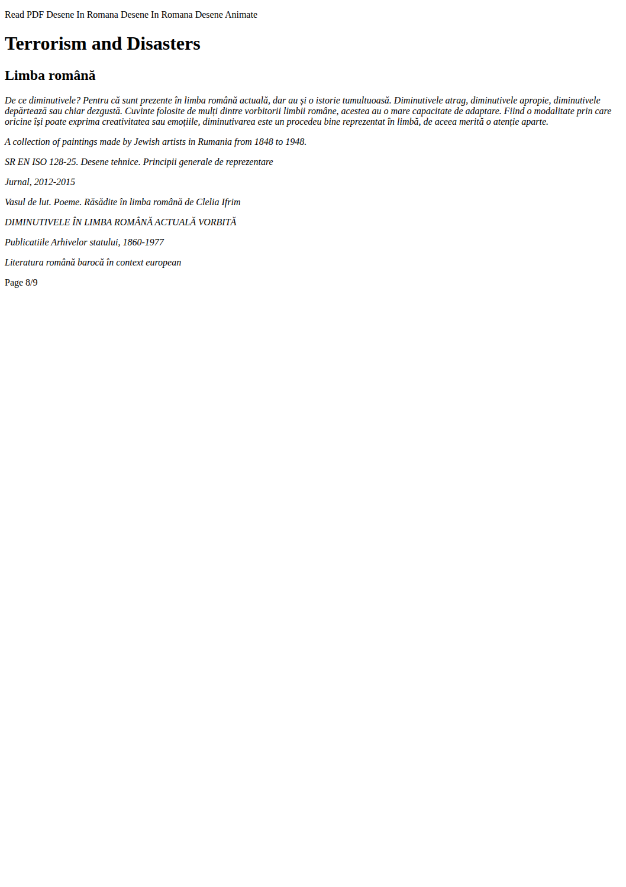Read PDF Desene In Romana Desene In Romana Desene Animate
Terrorism and Disasters
Limba română
De ce diminutivele? Pentru că sunt prezente în limba română actuală, dar au și o istorie tumultuoasă. Diminutivele atrag, diminutivele apropie, diminutivele depărtează sau chiar dezgustă. Cuvinte folosite de mulți dintre vorbitorii limbii române, acestea au o mare capacitate de adaptare. Fiind o modalitate prin care oricine își poate exprima creativitatea sau emoțiile, diminutivarea este un procedeu bine reprezentat în limbă, de aceea merită o atenție aparte.
A collection of paintings made by Jewish artists in Rumania from 1848 to 1948.
SR EN ISO 128-25. Desene tehnice. Principii generale de reprezentare
Jurnal, 2012-2015
Vasul de lut. Poeme. Răsădite în limba română de Clelia Ifrim
DIMINUTIVELE ÎN LIMBA ROMÂNĂ ACTUALĂ VORBITĂ
Publicatiile Arhivelor statului, 1860-1977
Literatura română barocă în context european
Page 8/9